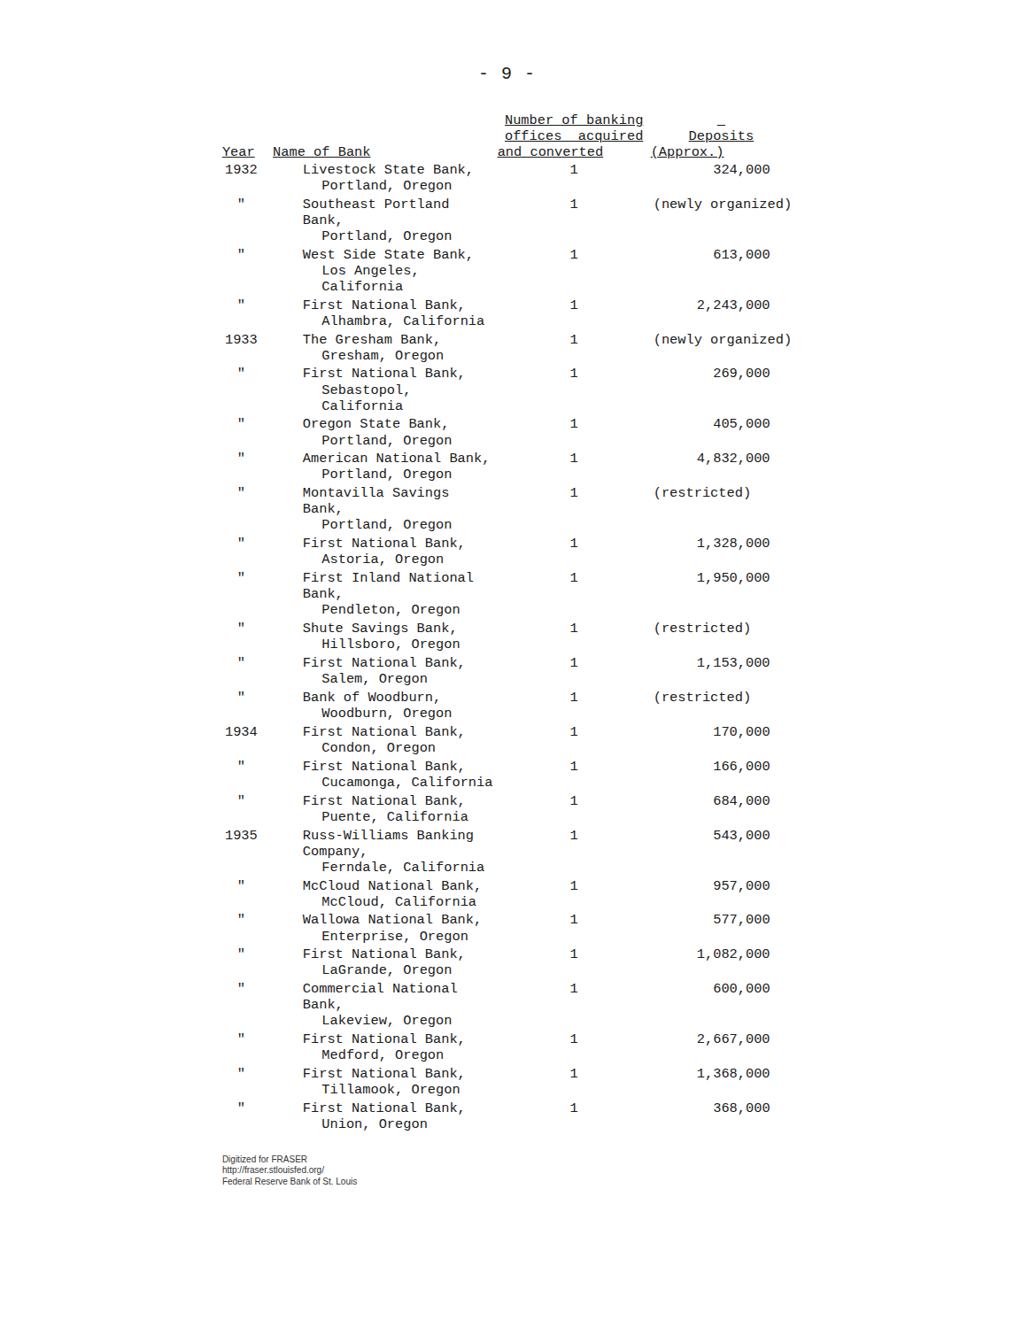- 9 -
| Year | Name of Bank | Number of banking offices acquired and converted | Deposits (Approx.) |
| --- | --- | --- | --- |
| 1932 | Livestock State Bank, | 1 | 324,000 |
| | Portland, Oregon | | |
| " | Southeast Portland Bank, | 1 | (newly organized) |
| | Portland, Oregon | | |
| " | West Side State Bank, | 1 | 613,000 |
| | Los Angeles, California | | |
| " | First National Bank, | 1 | 2,243,000 |
| | Alhambra, California | | |
| 1933 | The Gresham Bank, | 1 | (newly organized) |
| | Gresham, Oregon | | |
| " | First National Bank, | 1 | 269,000 |
| | Sebastopol, California | | |
| " | Oregon State Bank, | 1 | 405,000 |
| | Portland, Oregon | | |
| " | American National Bank, | 1 | 4,832,000 |
| | Portland, Oregon | | |
| " | Montavilla Savings Bank, | 1 | (restricted) |
| | Portland, Oregon | | |
| " | First National Bank, | 1 | 1,328,000 |
| | Astoria, Oregon | | |
| " | First Inland National Bank, | 1 | 1,950,000 |
| | Pendleton, Oregon | | |
| " | Shute Savings Bank, | 1 | (restricted) |
| | Hillsboro, Oregon | | |
| " | First National Bank, | 1 | 1,153,000 |
| | Salem, Oregon | | |
| " | Bank of Woodburn, | 1 | (restricted) |
| | Woodburn, Oregon | | |
| 1934 | First National Bank, | 1 | 170,000 |
| | Condon, Oregon | | |
| " | First National Bank, | 1 | 166,000 |
| | Cucamonga, California | | |
| " | First National Bank, | 1 | 684,000 |
| | Puente, California | | |
| 1935 | Russ-Williams Banking Company, | 1 | 543,000 |
| | Ferndale, California | | |
| " | McCloud National Bank, | 1 | 957,000 |
| | McCloud, California | | |
| " | Wallowa National Bank, | 1 | 577,000 |
| | Enterprise, Oregon | | |
| " | First National Bank, | 1 | 1,082,000 |
| | LaGrande, Oregon | | |
| " | Commercial National Bank, | 1 | 600,000 |
| | Lakeview, Oregon | | |
| " | First National Bank, | 1 | 2,667,000 |
| | Medford, Oregon | | |
| " | First National Bank, | 1 | 1,368,000 |
| | Tillamook, Oregon | | |
| " | First National Bank, | 1 | 368,000 |
| | Union, Oregon | | |
Digitized for FRASER
http://fraser.stlouisfed.org/
Federal Reserve Bank of St. Louis